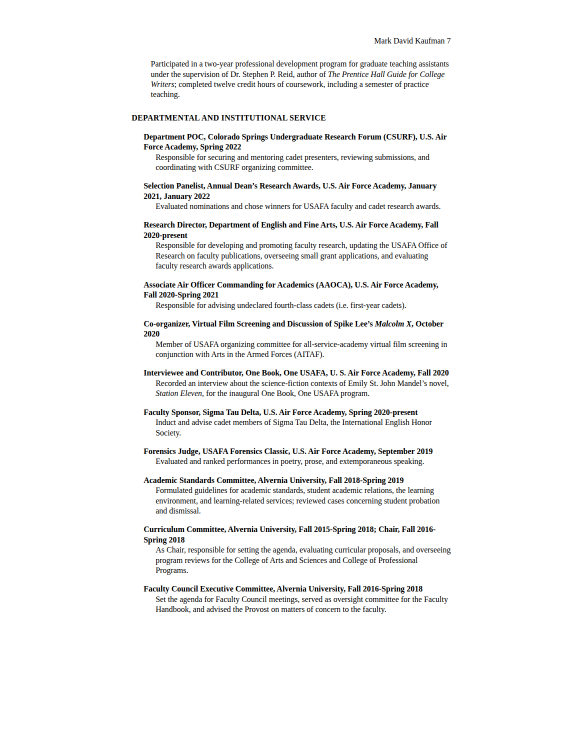Mark David Kaufman 7
Participated in a two-year professional development program for graduate teaching assistants under the supervision of Dr. Stephen P. Reid, author of The Prentice Hall Guide for College Writers; completed twelve credit hours of coursework, including a semester of practice teaching.
DEPARTMENTAL AND INSTITUTIONAL SERVICE
Department POC, Colorado Springs Undergraduate Research Forum (CSURF), U.S. Air Force Academy, Spring 2022
Responsible for securing and mentoring cadet presenters, reviewing submissions, and coordinating with CSURF organizing committee.
Selection Panelist, Annual Dean’s Research Awards, U.S. Air Force Academy, January 2021, January 2022
Evaluated nominations and chose winners for USAFA faculty and cadet research awards.
Research Director, Department of English and Fine Arts, U.S. Air Force Academy, Fall 2020-present
Responsible for developing and promoting faculty research, updating the USAFA Office of Research on faculty publications, overseeing small grant applications, and evaluating faculty research awards applications.
Associate Air Officer Commanding for Academics (AAOCA), U.S. Air Force Academy, Fall 2020-Spring 2021
Responsible for advising undeclared fourth-class cadets (i.e. first-year cadets).
Co-organizer, Virtual Film Screening and Discussion of Spike Lee’s Malcolm X, October 2020
Member of USAFA organizing committee for all-service-academy virtual film screening in conjunction with Arts in the Armed Forces (AITAF).
Interviewee and Contributor, One Book, One USAFA, U. S. Air Force Academy, Fall 2020
Recorded an interview about the science-fiction contexts of Emily St. John Mandel’s novel, Station Eleven, for the inaugural One Book, One USAFA program.
Faculty Sponsor, Sigma Tau Delta, U.S. Air Force Academy, Spring 2020-present
Induct and advise cadet members of Sigma Tau Delta, the International English Honor Society.
Forensics Judge, USAFA Forensics Classic, U.S. Air Force Academy, September 2019
Evaluated and ranked performances in poetry, prose, and extemporaneous speaking.
Academic Standards Committee, Alvernia University, Fall 2018-Spring 2019
Formulated guidelines for academic standards, student academic relations, the learning environment, and learning-related services; reviewed cases concerning student probation and dismissal.
Curriculum Committee, Alvernia University, Fall 2015-Spring 2018; Chair, Fall 2016-Spring 2018
As Chair, responsible for setting the agenda, evaluating curricular proposals, and overseeing program reviews for the College of Arts and Sciences and College of Professional Programs.
Faculty Council Executive Committee, Alvernia University, Fall 2016-Spring 2018
Set the agenda for Faculty Council meetings, served as oversight committee for the Faculty Handbook, and advised the Provost on matters of concern to the faculty.